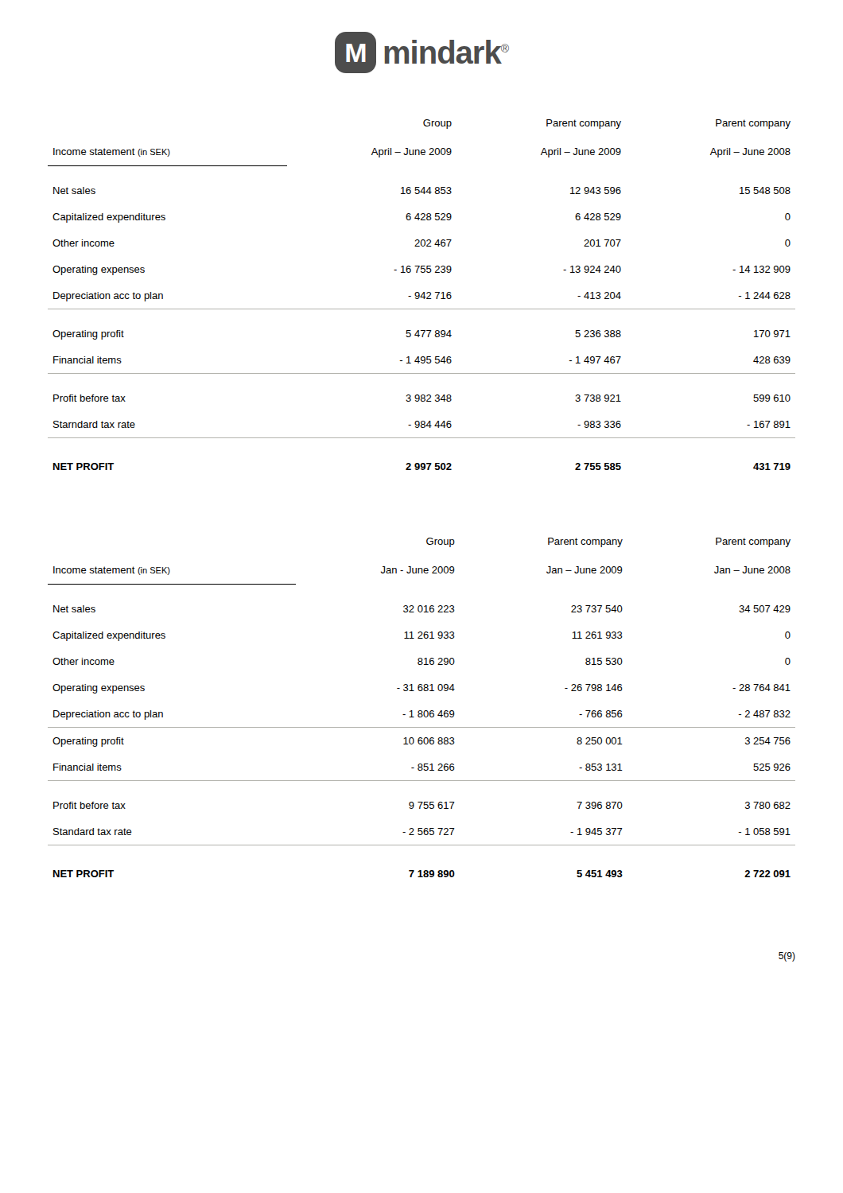Mmindark®
| | Group | Parent company | Parent company |
| --- | --- | --- | --- |
| Income statement (in SEK) | April – June 2009 | April – June 2009 | April – June 2008 |
| Net sales | 16 544 853 | 12 943 596 | 15 548 508 |
| Capitalized expenditures | 6 428 529 | 6 428 529 | 0 |
| Other income | 202 467 | 201 707 | 0 |
| Operating expenses | - 16 755 239 | - 13 924 240 | - 14 132 909 |
| Depreciation acc to plan | - 942 716 | - 413 204 | - 1 244 628 |
| Operating profit | 5 477 894 | 5 236 388 | 170 971 |
| Financial items | - 1 495 546 | - 1 497 467 | 428 639 |
| Profit before tax | 3 982 348 | 3 738 921 | 599 610 |
| Starndard tax rate | - 984 446 | - 983 336 | - 167 891 |
| NET PROFIT | 2 997 502 | 2 755 585 | 431 719 |
| | Group | Parent company | Parent company |
| --- | --- | --- | --- |
| Income statement (in SEK) | Jan - June 2009 | Jan – June 2009 | Jan – June 2008 |
| Net sales | 32 016 223 | 23 737 540 | 34 507 429 |
| Capitalized expenditures | 11 261 933 | 11 261 933 | 0 |
| Other income | 816 290 | 815 530 | 0 |
| Operating expenses | - 31 681 094 | - 26 798 146 | - 28 764 841 |
| Depreciation acc to plan | - 1 806 469 | - 766 856 | - 2 487 832 |
| Operating profit | 10 606 883 | 8 250 001 | 3 254 756 |
| Financial items | - 851 266 | - 853 131 | 525 926 |
| Profit before tax | 9 755 617 | 7 396 870 | 3 780 682 |
| Standard tax rate | - 2 565 727 | - 1 945 377 | - 1 058 591 |
| NET PROFIT | 7 189 890 | 5 451 493 | 2 722 091 |
5(9)